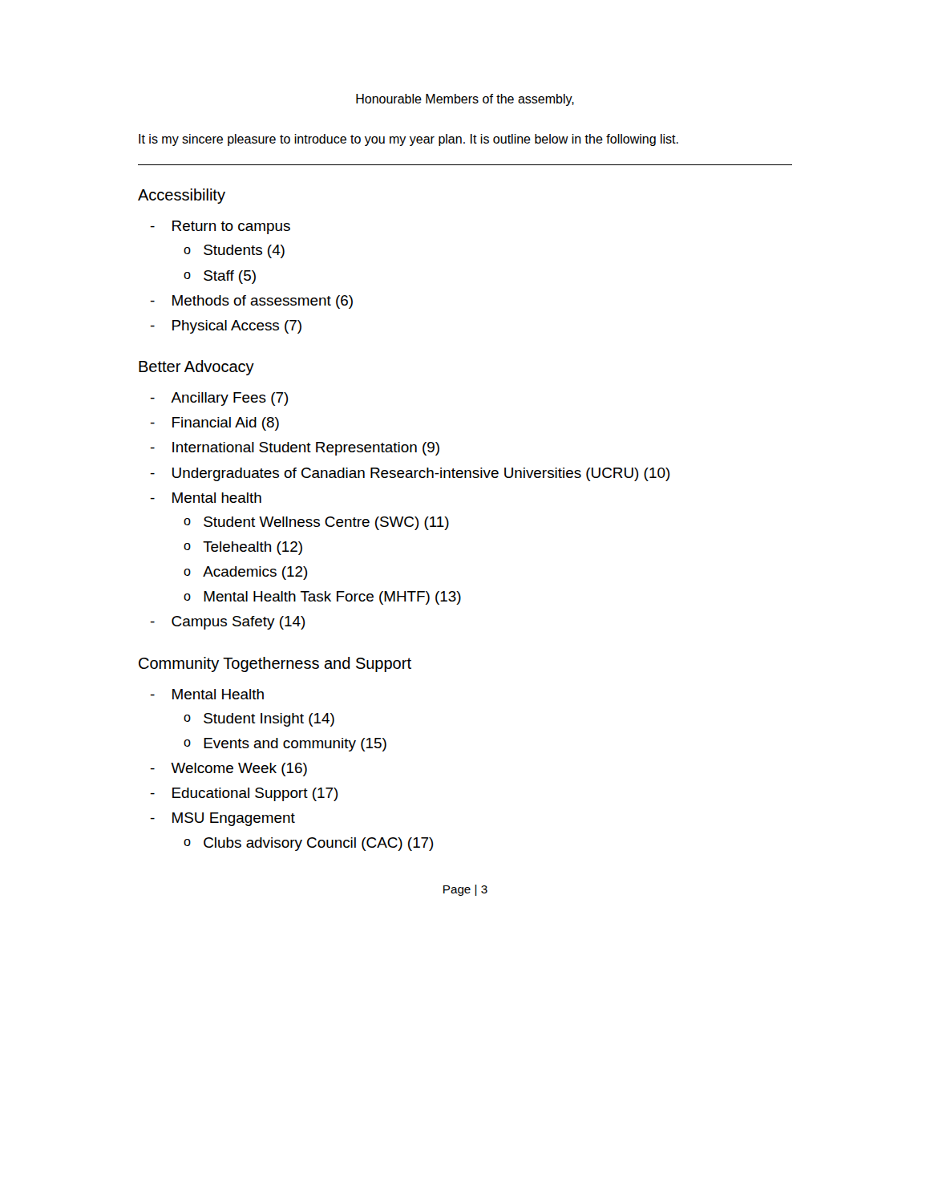Honourable Members of the assembly,
It is my sincere pleasure to introduce to you my year plan. It is outline below in the following list.
Accessibility
Return to campus
Students (4)
Staff (5)
Methods of assessment (6)
Physical Access (7)
Better Advocacy
Ancillary Fees (7)
Financial Aid (8)
International Student Representation (9)
Undergraduates of Canadian Research-intensive Universities (UCRU) (10)
Mental health
Student Wellness Centre (SWC) (11)
Telehealth (12)
Academics (12)
Mental Health Task Force (MHTF) (13)
Campus Safety (14)
Community Togetherness and Support
Mental Health
Student Insight (14)
Events and community (15)
Welcome Week (16)
Educational Support (17)
MSU Engagement
Clubs advisory Council (CAC) (17)
Page | 3